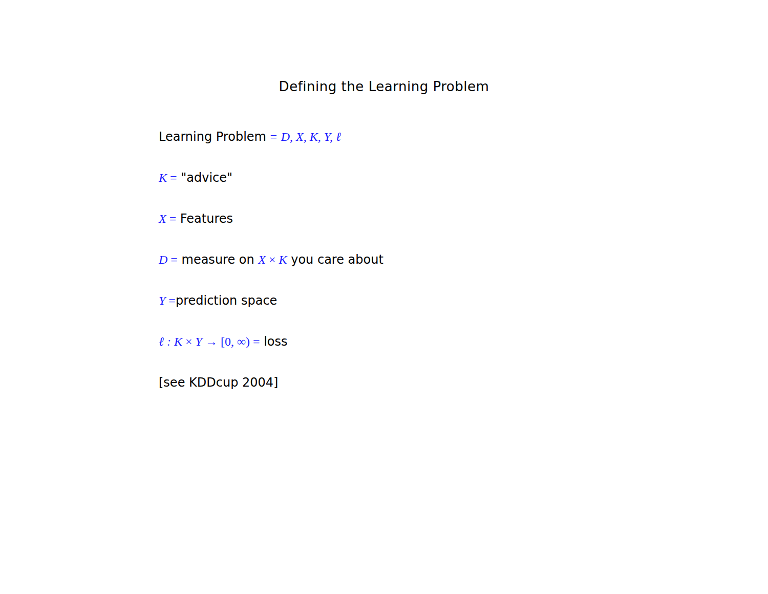Defining the Learning Problem
Learning Problem = D, X, K, Y, ℓ
K = "advice"
X = Features
D = measure on X × K you care about
Y =prediction space
ℓ : K × Y → [0, ∞) = loss
[see KDDcup 2004]